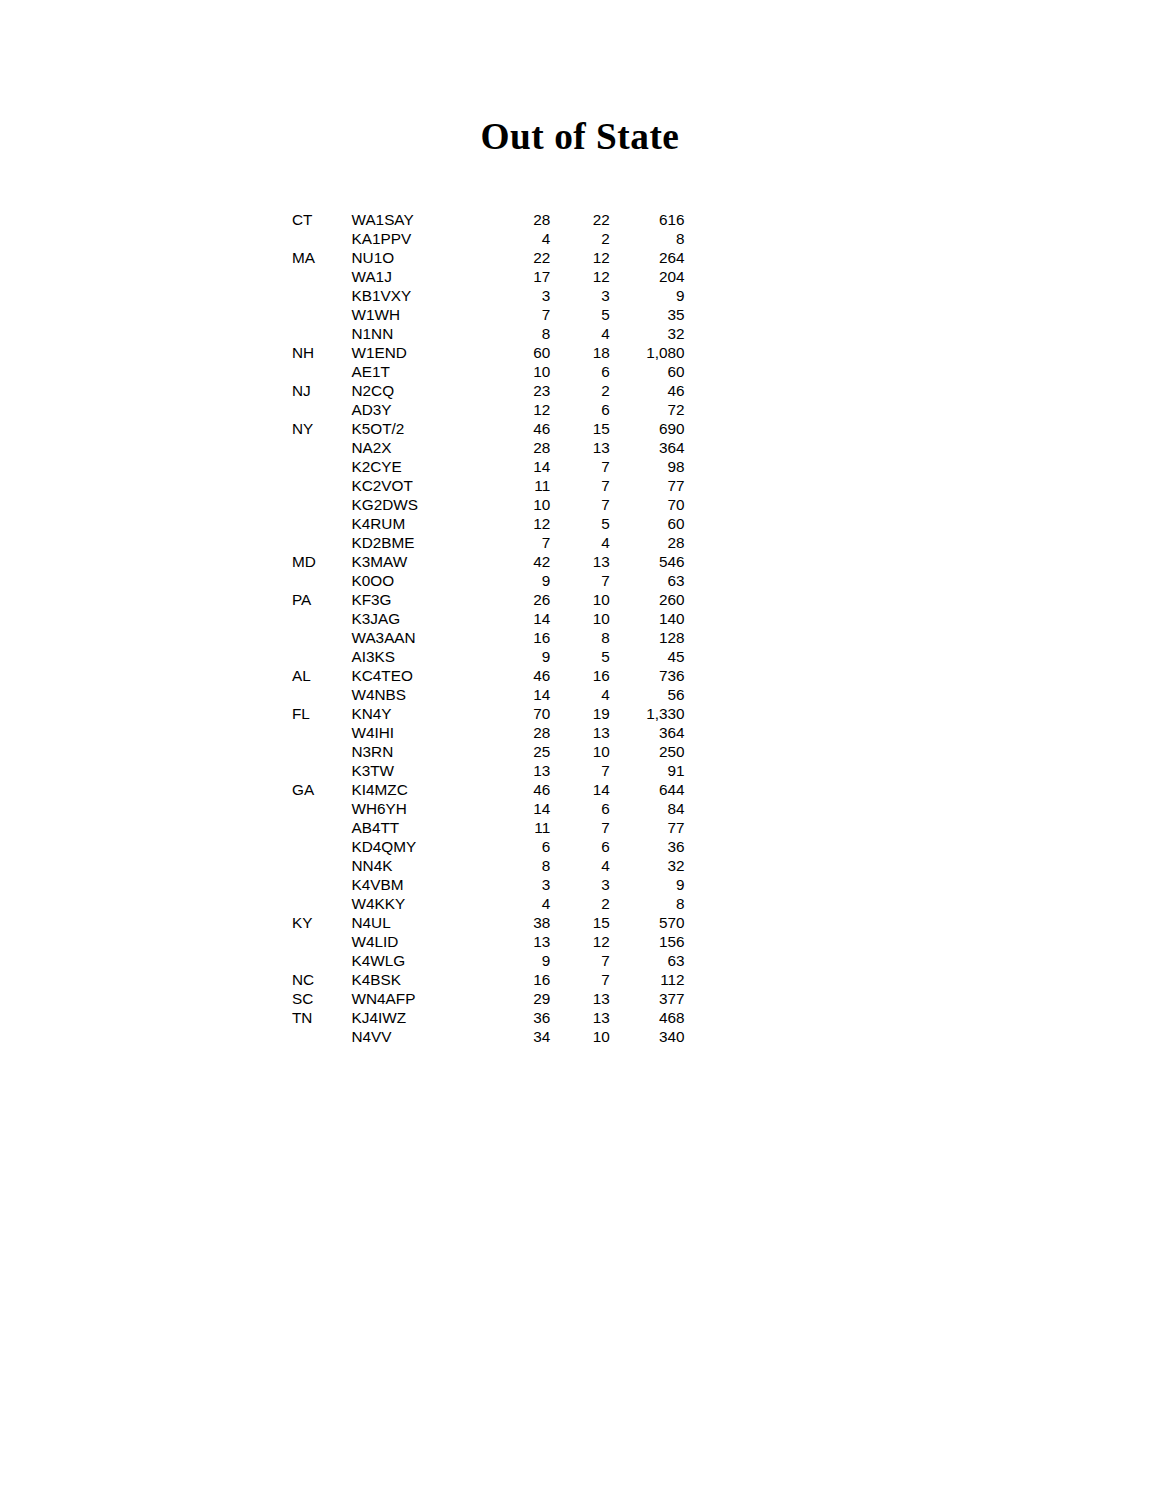Out of State
| CT | WA1SAY | 28 | 22 | 616 |
| | KA1PPV | 4 | 2 | 8 |
| MA | NU1O | 22 | 12 | 264 |
| | WA1J | 17 | 12 | 204 |
| | KB1VXY | 3 | 3 | 9 |
| | W1WH | 7 | 5 | 35 |
| | N1NN | 8 | 4 | 32 |
| NH | W1END | 60 | 18 | 1,080 |
| | AE1T | 10 | 6 | 60 |
| NJ | N2CQ | 23 | 2 | 46 |
| | AD3Y | 12 | 6 | 72 |
| NY | K5OT/2 | 46 | 15 | 690 |
| | NA2X | 28 | 13 | 364 |
| | K2CYE | 14 | 7 | 98 |
| | KC2VOT | 11 | 7 | 77 |
| | KG2DWS | 10 | 7 | 70 |
| | K4RUM | 12 | 5 | 60 |
| | KD2BME | 7 | 4 | 28 |
| MD | K3MAW | 42 | 13 | 546 |
| | K0OO | 9 | 7 | 63 |
| PA | KF3G | 26 | 10 | 260 |
| | K3JAG | 14 | 10 | 140 |
| | WA3AAN | 16 | 8 | 128 |
| | AI3KS | 9 | 5 | 45 |
| AL | KC4TEO | 46 | 16 | 736 |
| | W4NBS | 14 | 4 | 56 |
| FL | KN4Y | 70 | 19 | 1,330 |
| | W4IHI | 28 | 13 | 364 |
| | N3RN | 25 | 10 | 250 |
| | K3TW | 13 | 7 | 91 |
| GA | KI4MZC | 46 | 14 | 644 |
| | WH6YH | 14 | 6 | 84 |
| | AB4TT | 11 | 7 | 77 |
| | KD4QMY | 6 | 6 | 36 |
| | NN4K | 8 | 4 | 32 |
| | K4VBM | 3 | 3 | 9 |
| | W4KKY | 4 | 2 | 8 |
| KY | N4UL | 38 | 15 | 570 |
| | W4LID | 13 | 12 | 156 |
| | K4WLG | 9 | 7 | 63 |
| NC | K4BSK | 16 | 7 | 112 |
| SC | WN4AFP | 29 | 13 | 377 |
| TN | KJ4IWZ | 36 | 13 | 468 |
| | N4VV | 34 | 10 | 340 |